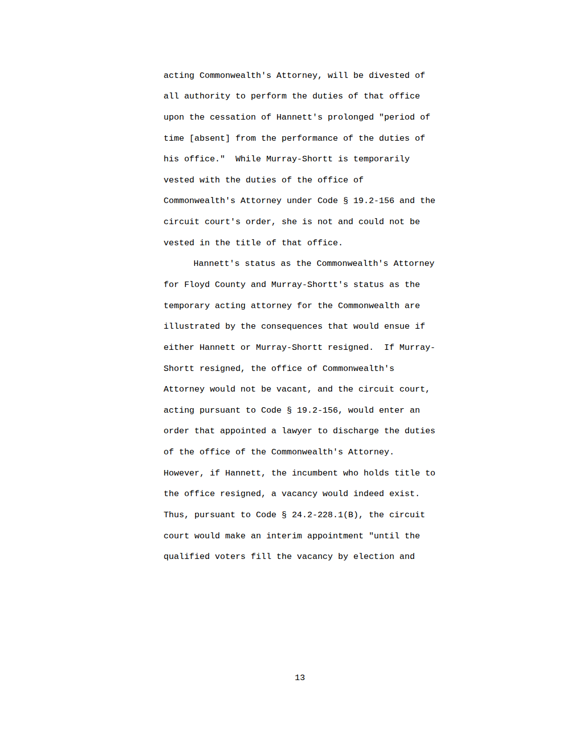acting Commonwealth's Attorney, will be divested of all authority to perform the duties of that office upon the cessation of Hannett's prolonged "period of time [absent] from the performance of the duties of his office." While Murray-Shortt is temporarily vested with the duties of the office of Commonwealth's Attorney under Code § 19.2-156 and the circuit court's order, she is not and could not be vested in the title of that office.
Hannett's status as the Commonwealth's Attorney for Floyd County and Murray-Shortt's status as the temporary acting attorney for the Commonwealth are illustrated by the consequences that would ensue if either Hannett or Murray-Shortt resigned. If Murray-Shortt resigned, the office of Commonwealth's Attorney would not be vacant, and the circuit court, acting pursuant to Code § 19.2-156, would enter an order that appointed a lawyer to discharge the duties of the office of the Commonwealth's Attorney. However, if Hannett, the incumbent who holds title to the office resigned, a vacancy would indeed exist. Thus, pursuant to Code § 24.2-228.1(B), the circuit court would make an interim appointment "until the qualified voters fill the vacancy by election and
13